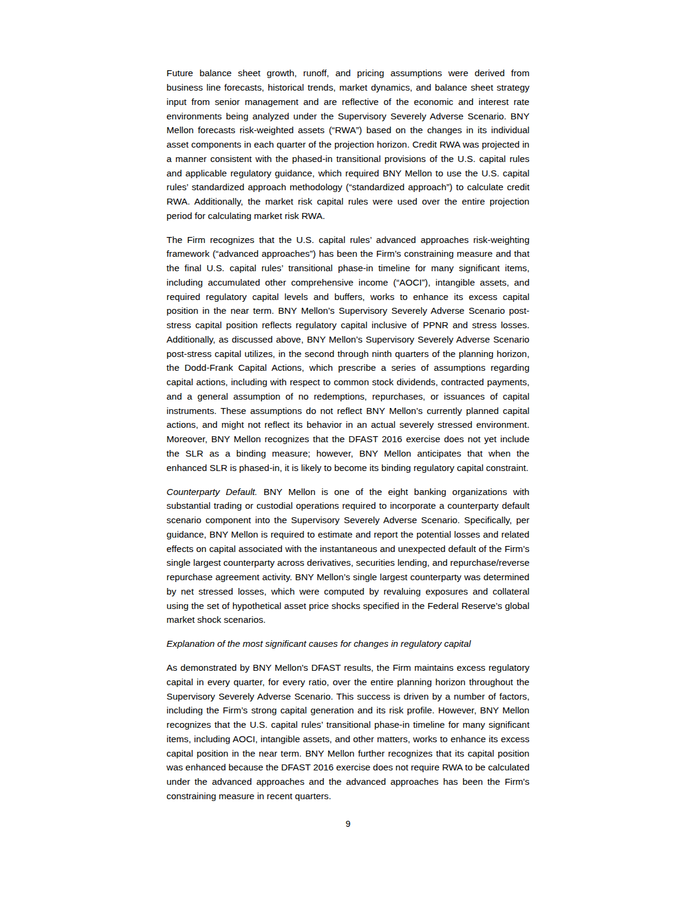Future balance sheet growth, runoff, and pricing assumptions were derived from business line forecasts, historical trends, market dynamics, and balance sheet strategy input from senior management and are reflective of the economic and interest rate environments being analyzed under the Supervisory Severely Adverse Scenario. BNY Mellon forecasts risk-weighted assets (“RWA”) based on the changes in its individual asset components in each quarter of the projection horizon. Credit RWA was projected in a manner consistent with the phased-in transitional provisions of the U.S. capital rules and applicable regulatory guidance, which required BNY Mellon to use the U.S. capital rules’ standardized approach methodology (“standardized approach”) to calculate credit RWA. Additionally, the market risk capital rules were used over the entire projection period for calculating market risk RWA.
The Firm recognizes that the U.S. capital rules’ advanced approaches risk-weighting framework (“advanced approaches”) has been the Firm’s constraining measure and that the final U.S. capital rules’ transitional phase-in timeline for many significant items, including accumulated other comprehensive income (“AOCI”), intangible assets, and required regulatory capital levels and buffers, works to enhance its excess capital position in the near term. BNY Mellon’s Supervisory Severely Adverse Scenario post-stress capital position reflects regulatory capital inclusive of PPNR and stress losses. Additionally, as discussed above, BNY Mellon’s Supervisory Severely Adverse Scenario post-stress capital utilizes, in the second through ninth quarters of the planning horizon, the Dodd-Frank Capital Actions, which prescribe a series of assumptions regarding capital actions, including with respect to common stock dividends, contracted payments, and a general assumption of no redemptions, repurchases, or issuances of capital instruments. These assumptions do not reflect BNY Mellon’s currently planned capital actions, and might not reflect its behavior in an actual severely stressed environment. Moreover, BNY Mellon recognizes that the DFAST 2016 exercise does not yet include the SLR as a binding measure; however, BNY Mellon anticipates that when the enhanced SLR is phased-in, it is likely to become its binding regulatory capital constraint.
Counterparty Default. BNY Mellon is one of the eight banking organizations with substantial trading or custodial operations required to incorporate a counterparty default scenario component into the Supervisory Severely Adverse Scenario. Specifically, per guidance, BNY Mellon is required to estimate and report the potential losses and related effects on capital associated with the instantaneous and unexpected default of the Firm’s single largest counterparty across derivatives, securities lending, and repurchase/reverse repurchase agreement activity. BNY Mellon’s single largest counterparty was determined by net stressed losses, which were computed by revaluing exposures and collateral using the set of hypothetical asset price shocks specified in the Federal Reserve’s global market shock scenarios.
Explanation of the most significant causes for changes in regulatory capital
As demonstrated by BNY Mellon's DFAST results, the Firm maintains excess regulatory capital in every quarter, for every ratio, over the entire planning horizon throughout the Supervisory Severely Adverse Scenario. This success is driven by a number of factors, including the Firm’s strong capital generation and its risk profile. However, BNY Mellon recognizes that the U.S. capital rules’ transitional phase-in timeline for many significant items, including AOCI, intangible assets, and other matters, works to enhance its excess capital position in the near term. BNY Mellon further recognizes that its capital position was enhanced because the DFAST 2016 exercise does not require RWA to be calculated under the advanced approaches and the advanced approaches has been the Firm's constraining measure in recent quarters.
9